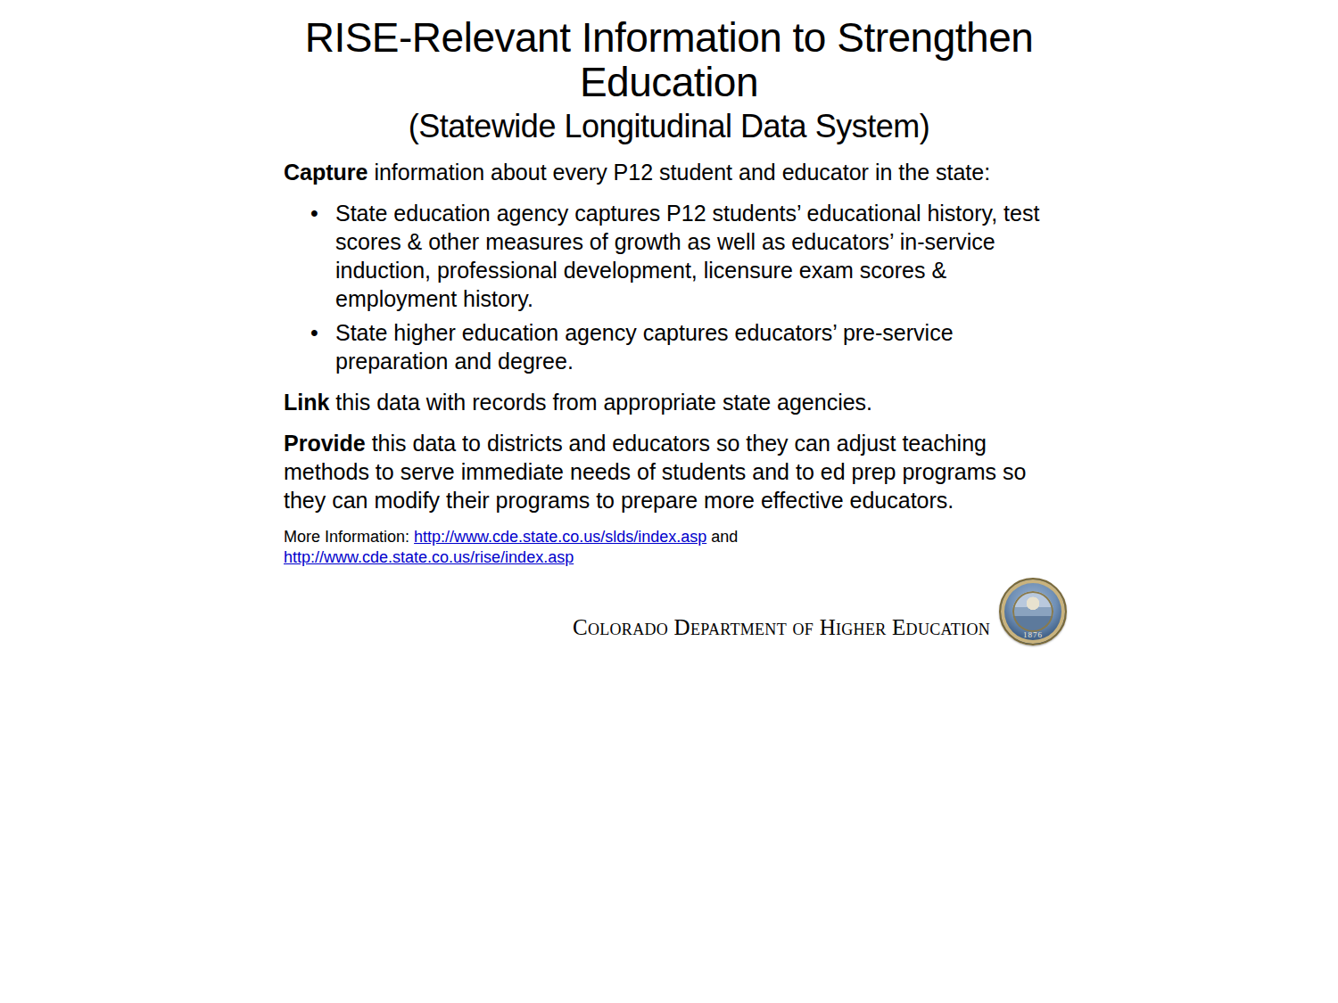RISE-Relevant Information to Strengthen Education (Statewide Longitudinal Data System)
Capture information about every P12 student and educator in the state:
State education agency captures P12 students’ educational history, test scores & other measures of growth as well as educators’ in-service induction, professional development, licensure exam scores & employment history.
State higher education agency captures educators’ pre-service preparation and degree.
Link this data with records from appropriate state agencies.
Provide this data to districts and educators so they can adjust teaching methods to serve immediate needs of students and to ed prep programs so they can modify their programs to prepare more effective educators.
More Information: http://www.cde.state.co.us/slds/index.asp and
http://www.cde.state.co.us/rise/index.asp
Colorado Department of Higher Education